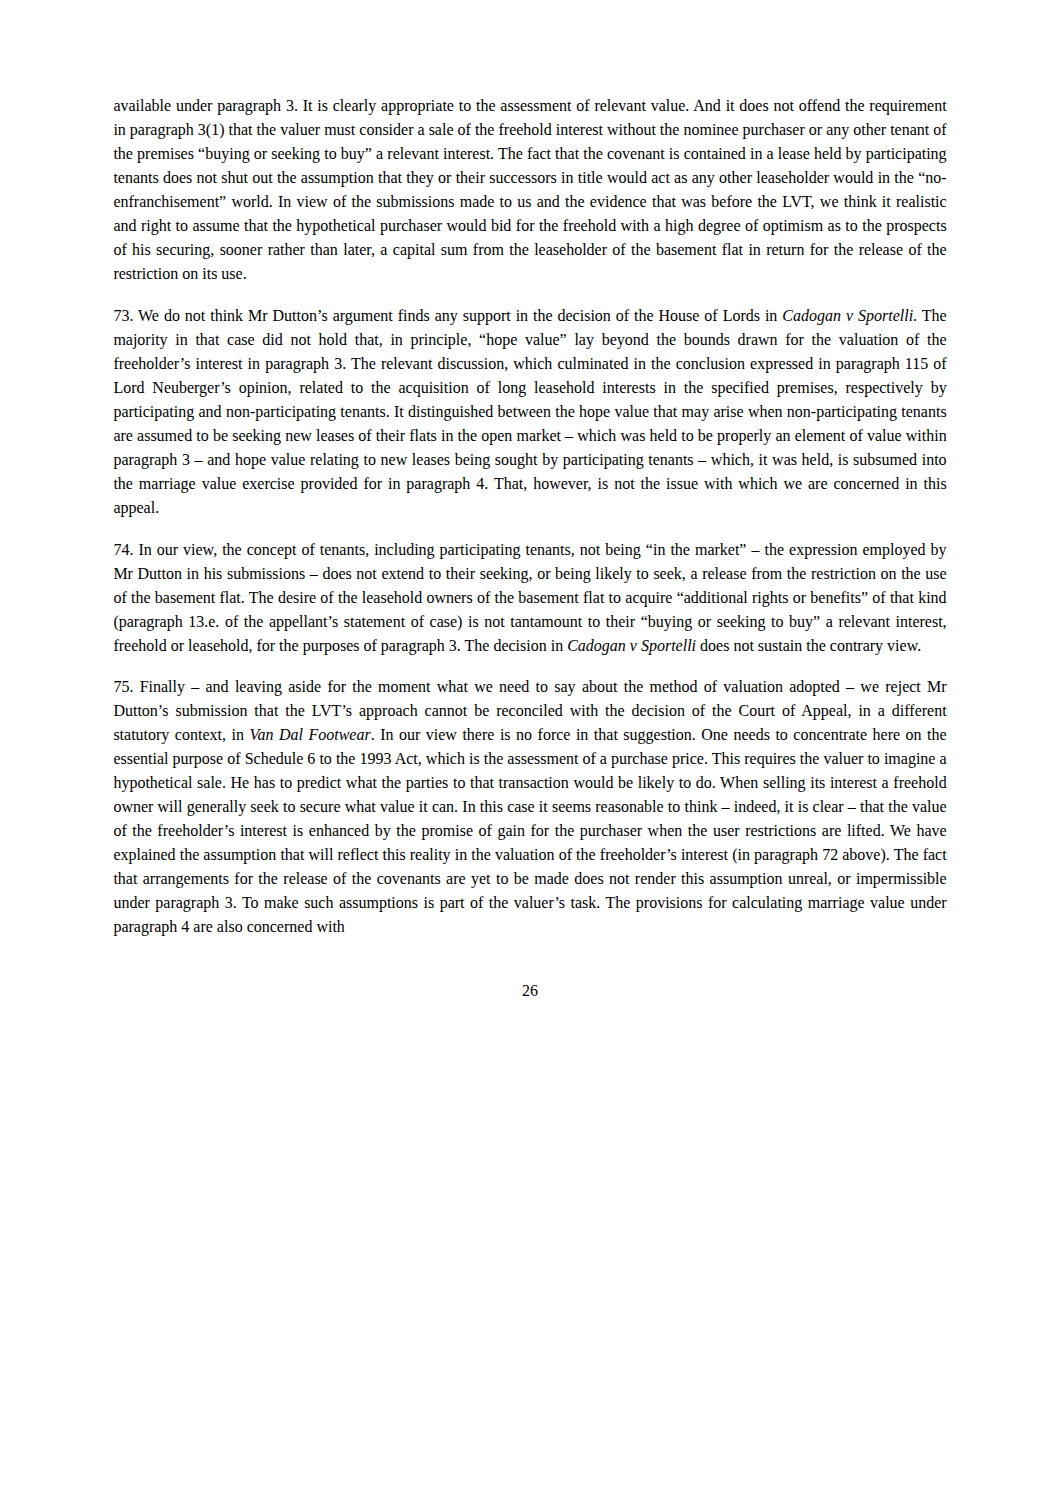available under paragraph 3. It is clearly appropriate to the assessment of relevant value. And it does not offend the requirement in paragraph 3(1) that the valuer must consider a sale of the freehold interest without the nominee purchaser or any other tenant of the premises “buying or seeking to buy” a relevant interest. The fact that the covenant is contained in a lease held by participating tenants does not shut out the assumption that they or their successors in title would act as any other leaseholder would in the “no-enfranchisement” world. In view of the submissions made to us and the evidence that was before the LVT, we think it realistic and right to assume that the hypothetical purchaser would bid for the freehold with a high degree of optimism as to the prospects of his securing, sooner rather than later, a capital sum from the leaseholder of the basement flat in return for the release of the restriction on its use.
73. We do not think Mr Dutton’s argument finds any support in the decision of the House of Lords in Cadogan v Sportelli. The majority in that case did not hold that, in principle, “hope value” lay beyond the bounds drawn for the valuation of the freeholder’s interest in paragraph 3. The relevant discussion, which culminated in the conclusion expressed in paragraph 115 of Lord Neuberger’s opinion, related to the acquisition of long leasehold interests in the specified premises, respectively by participating and non-participating tenants. It distinguished between the hope value that may arise when non-participating tenants are assumed to be seeking new leases of their flats in the open market – which was held to be properly an element of value within paragraph 3 – and hope value relating to new leases being sought by participating tenants – which, it was held, is subsumed into the marriage value exercise provided for in paragraph 4. That, however, is not the issue with which we are concerned in this appeal.
74. In our view, the concept of tenants, including participating tenants, not being “in the market” – the expression employed by Mr Dutton in his submissions – does not extend to their seeking, or being likely to seek, a release from the restriction on the use of the basement flat. The desire of the leasehold owners of the basement flat to acquire “additional rights or benefits” of that kind (paragraph 13.e. of the appellant’s statement of case) is not tantamount to their “buying or seeking to buy” a relevant interest, freehold or leasehold, for the purposes of paragraph 3. The decision in Cadogan v Sportelli does not sustain the contrary view.
75. Finally – and leaving aside for the moment what we need to say about the method of valuation adopted – we reject Mr Dutton’s submission that the LVT’s approach cannot be reconciled with the decision of the Court of Appeal, in a different statutory context, in Van Dal Footwear. In our view there is no force in that suggestion. One needs to concentrate here on the essential purpose of Schedule 6 to the 1993 Act, which is the assessment of a purchase price. This requires the valuer to imagine a hypothetical sale. He has to predict what the parties to that transaction would be likely to do. When selling its interest a freehold owner will generally seek to secure what value it can. In this case it seems reasonable to think – indeed, it is clear – that the value of the freeholder’s interest is enhanced by the promise of gain for the purchaser when the user restrictions are lifted. We have explained the assumption that will reflect this reality in the valuation of the freeholder’s interest (in paragraph 72 above). The fact that arrangements for the release of the covenants are yet to be made does not render this assumption unreal, or impermissible under paragraph 3. To make such assumptions is part of the valuer’s task. The provisions for calculating marriage value under paragraph 4 are also concerned with
26